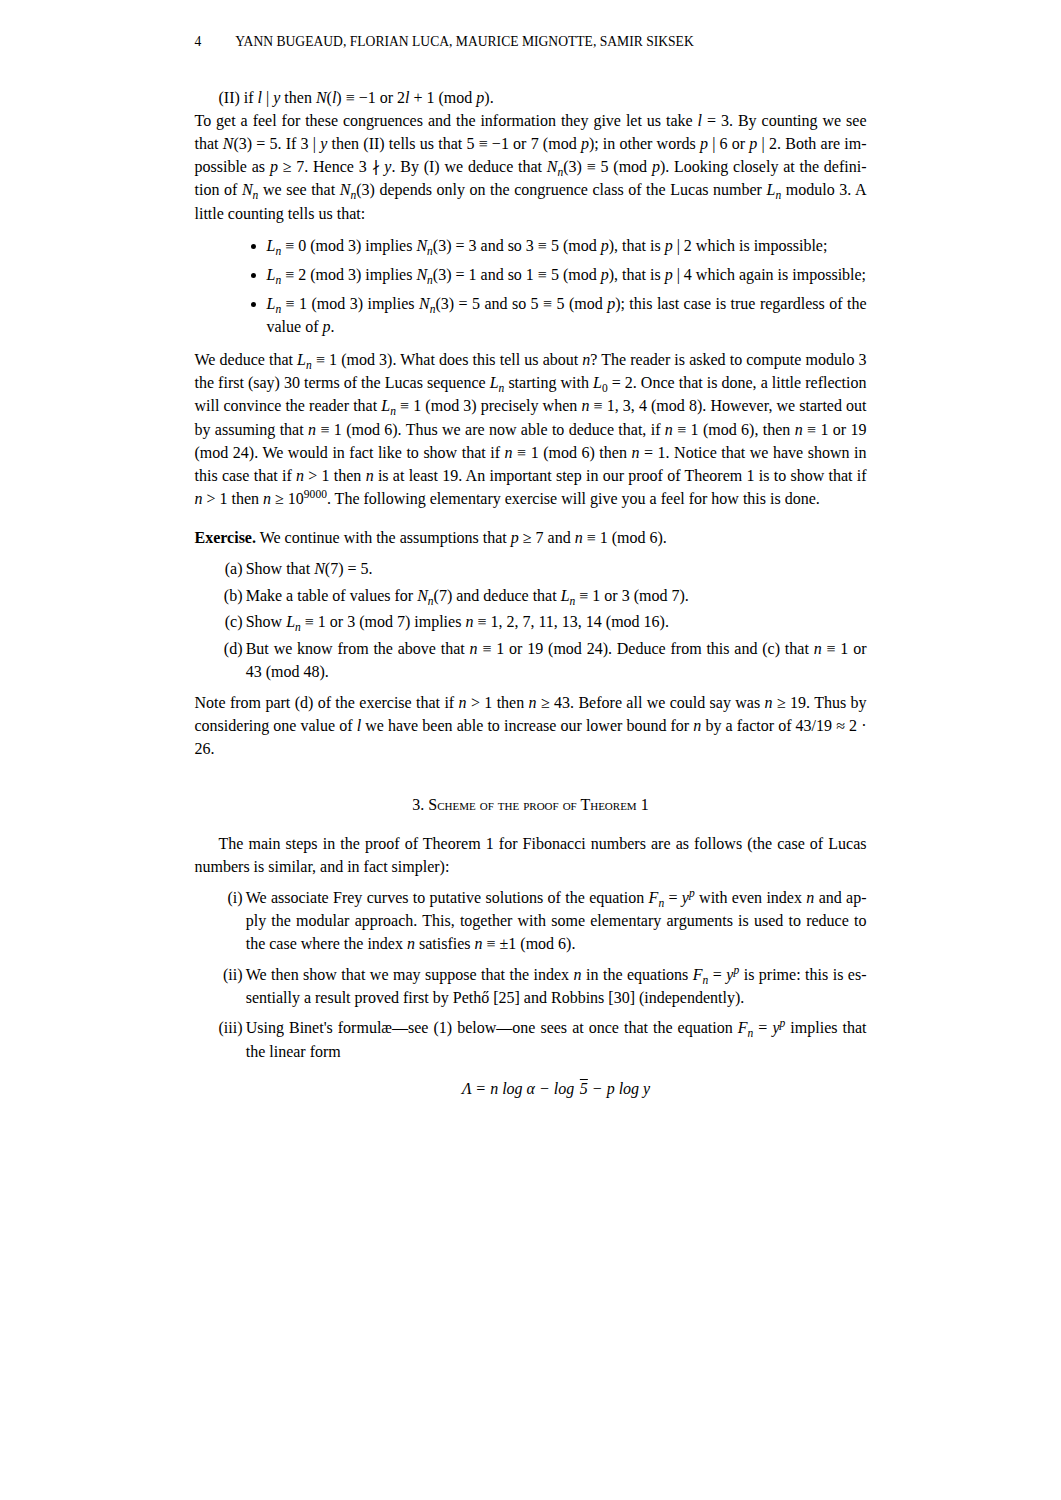4 YANN BUGEAUD, FLORIAN LUCA, MAURICE MIGNOTTE, SAMIR SIKSEK
(II) if l | y then N(l) ≡ −1 or 2l + 1 (mod p).
To get a feel for these congruences and the information they give let us take l = 3. By counting we see that N(3) = 5. If 3 | y then (II) tells us that 5 ≡ −1 or 7 (mod p); in other words p | 6 or p | 2. Both are impossible as p ≥ 7. Hence 3 ∤ y. By (I) we deduce that Nn(3) ≡ 5 (mod p). Looking closely at the definition of Nn we see that Nn(3) depends only on the congruence class of the Lucas number Ln modulo 3. A little counting tells us that:
Ln ≡ 0 (mod 3) implies Nn(3) = 3 and so 3 ≡ 5 (mod p), that is p | 2 which is impossible;
Ln ≡ 2 (mod 3) implies Nn(3) = 1 and so 1 ≡ 5 (mod p), that is p | 4 which again is impossible;
Ln ≡ 1 (mod 3) implies Nn(3) = 5 and so 5 ≡ 5 (mod p); this last case is true regardless of the value of p.
We deduce that Ln ≡ 1 (mod 3). What does this tell us about n? The reader is asked to compute modulo 3 the first (say) 30 terms of the Lucas sequence Ln starting with L0 = 2. Once that is done, a little reflection will convince the reader that Ln ≡ 1 (mod 3) precisely when n ≡ 1, 3, 4 (mod 8). However, we started out by assuming that n ≡ 1 (mod 6). Thus we are now able to deduce that, if n ≡ 1 (mod 6), then n ≡ 1 or 19 (mod 24). We would in fact like to show that if n ≡ 1 (mod 6) then n = 1. Notice that we have shown in this case that if n > 1 then n is at least 19. An important step in our proof of Theorem 1 is to show that if n > 1 then n ≥ 109000. The following elementary exercise will give you a feel for how this is done.
Exercise. We continue with the assumptions that p ≥ 7 and n ≡ 1 (mod 6).
Show that N(7) = 5.
Make a table of values for Nn(7) and deduce that Ln ≡ 1 or 3 (mod 7).
Show Ln ≡ 1 or 3 (mod 7) implies n ≡ 1, 2, 7, 11, 13, 14 (mod 16).
But we know from the above that n ≡ 1 or 19 (mod 24). Deduce from this and (c) that n ≡ 1 or 43 (mod 48).
Note from part (d) of the exercise that if n > 1 then n ≥ 43. Before all we could say was n ≥ 19. Thus by considering one value of l we have been able to increase our lower bound for n by a factor of 43/19 ≈ 2 · 26.
3. Scheme of the proof of Theorem 1
The main steps in the proof of Theorem 1 for Fibonacci numbers are as follows (the case of Lucas numbers is similar, and in fact simpler):
We associate Frey curves to putative solutions of the equation Fn = yp with even index n and apply the modular approach. This, together with some elementary arguments is used to reduce to the case where the index n satisfies n ≡ ±1 (mod 6).
We then show that we may suppose that the index n in the equations Fn = yp is prime: this is essentially a result proved first by Pethő [25] and Robbins [30] (independently).
Using Binet's formulæ—see (1) below—one sees at once that the equation Fn = yp implies that the linear form
Λ = n log α − log 5 − p log y